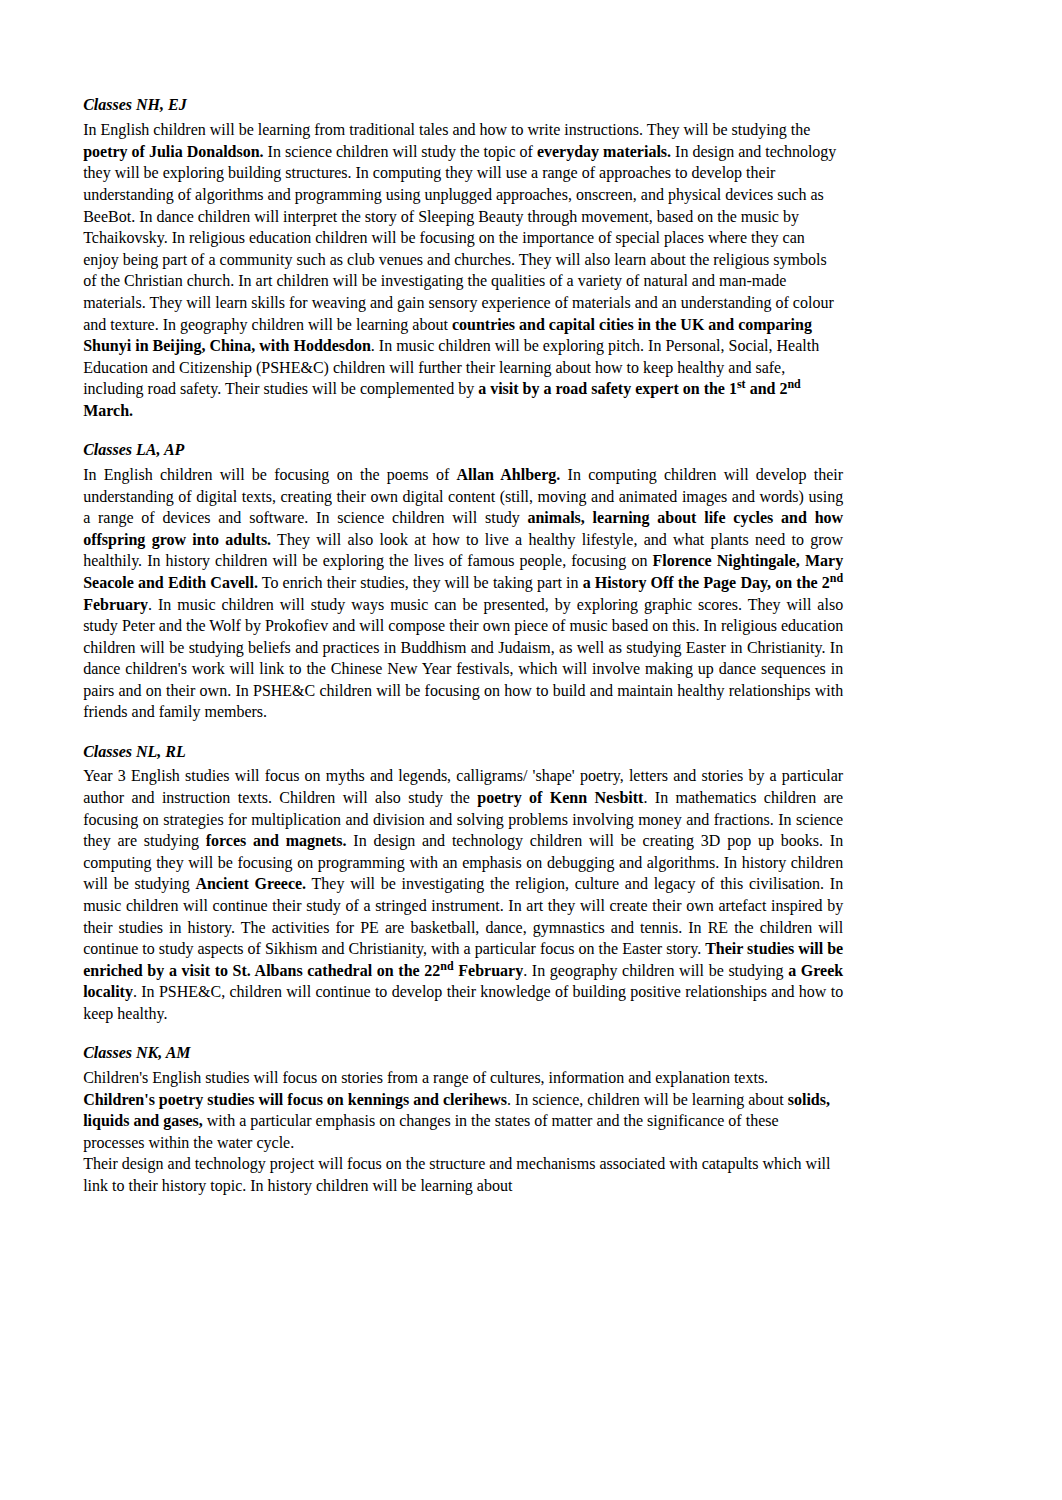Classes NH, EJ
In English children will be learning from traditional tales and how to write instructions. They will be studying the poetry of Julia Donaldson. In science children will study the topic of everyday materials. In design and technology they will be exploring building structures. In computing they will use a range of approaches to develop their understanding of algorithms and programming using unplugged approaches, onscreen, and physical devices such as BeeBot. In dance children will interpret the story of Sleeping Beauty through movement, based on the music by Tchaikovsky. In religious education children will be focusing on the importance of special places where they can enjoy being part of a community such as club venues and churches. They will also learn about the religious symbols of the Christian church. In art children will be investigating the qualities of a variety of natural and man-made materials. They will learn skills for weaving and gain sensory experience of materials and an understanding of colour and texture. In geography children will be learning about countries and capital cities in the UK and comparing Shunyi in Beijing, China, with Hoddesdon. In music children will be exploring pitch. In Personal, Social, Health Education and Citizenship (PSHE&C) children will further their learning about how to keep healthy and safe, including road safety. Their studies will be complemented by a visit by a road safety expert on the 1st and 2nd March.
Classes LA, AP
In English children will be focusing on the poems of Allan Ahlberg. In computing children will develop their understanding of digital texts, creating their own digital content (still, moving and animated images and words) using a range of devices and software. In science children will study animals, learning about life cycles and how offspring grow into adults. They will also look at how to live a healthy lifestyle, and what plants need to grow healthily. In history children will be exploring the lives of famous people, focusing on Florence Nightingale, Mary Seacole and Edith Cavell. To enrich their studies, they will be taking part in a History Off the Page Day, on the 2nd February. In music children will study ways music can be presented, by exploring graphic scores. They will also study Peter and the Wolf by Prokofiev and will compose their own piece of music based on this. In religious education children will be studying beliefs and practices in Buddhism and Judaism, as well as studying Easter in Christianity. In dance children's work will link to the Chinese New Year festivals, which will involve making up dance sequences in pairs and on their own. In PSHE&C children will be focusing on how to build and maintain healthy relationships with friends and family members.
Classes NL, RL
Year 3 English studies will focus on myths and legends, calligrams/ 'shape' poetry, letters and stories by a particular author and instruction texts. Children will also study the poetry of Kenn Nesbitt. In mathematics children are focusing on strategies for multiplication and division and solving problems involving money and fractions. In science they are studying forces and magnets. In design and technology children will be creating 3D pop up books. In computing they will be focusing on programming with an emphasis on debugging and algorithms. In history children will be studying Ancient Greece. They will be investigating the religion, culture and legacy of this civilisation. In music children will continue their study of a stringed instrument. In art they will create their own artefact inspired by their studies in history. The activities for PE are basketball, dance, gymnastics and tennis. In RE the children will continue to study aspects of Sikhism and Christianity, with a particular focus on the Easter story. Their studies will be enriched by a visit to St. Albans cathedral on the 22nd February. In geography children will be studying a Greek locality. In PSHE&C, children will continue to develop their knowledge of building positive relationships and how to keep healthy.
Classes NK, AM
Children's English studies will focus on stories from a range of cultures, information and explanation texts. Children's poetry studies will focus on kennings and clerihews. In science, children will be learning about solids, liquids and gases, with a particular emphasis on changes in the states of matter and the significance of these processes within the water cycle.
Their design and technology project will focus on the structure and mechanisms associated with catapults which will link to their history topic. In history children will be learning about